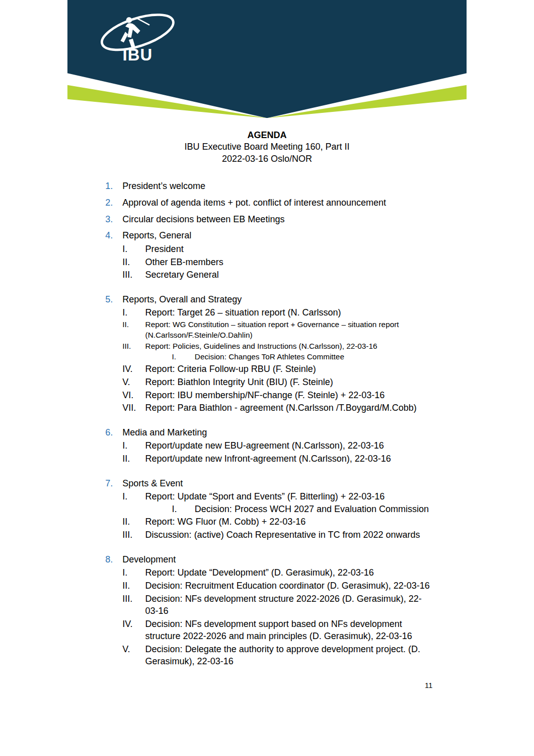IBU
AGENDA
IBU Executive Board Meeting 160, Part II
2022-03-16 Oslo/NOR
President’s welcome
Approval of agenda items + pot. conflict of interest announcement
Circular decisions between EB Meetings
Reports, General
President
Other EB-members
Secretary General
Reports, Overall and Strategy
Report: Target 26 – situation report (N. Carlsson)
Report: WG Constitution – situation report + Governance – situation report (N.Carlsson/F.Steinle/O.Dahlin)
Report: Policies, Guidelines and Instructions (N.Carlsson), 22-03-16
Decision: Changes ToR Athletes Committee
Report: Criteria Follow-up RBU (F. Steinle)
Report: Biathlon Integrity Unit (BIU) (F. Steinle)
Report: IBU membership/NF-change (F. Steinle) + 22-03-16
Report: Para Biathlon - agreement (N.Carlsson /T.Boygard/M.Cobb)
Media and Marketing
Report/update new EBU-agreement (N.Carlsson), 22-03-16
Report/update new Infront-agreement (N.Carlsson), 22-03-16
Sports & Event
Report: Update “Sport and Events” (F. Bitterling) + 22-03-16
Decision: Process WCH 2027 and Evaluation Commission
Report: WG Fluor (M. Cobb) + 22-03-16
Discussion: (active) Coach Representative in TC from 2022 onwards
Development
Report: Update “Development” (D. Gerasimuk), 22-03-16
Decision: Recruitment Education coordinator (D. Gerasimuk), 22-03-16
Decision: NFs development structure 2022-2026 (D. Gerasimuk), 22-03-16
Decision: NFs development support based on NFs development structure 2022-2026 and main principles (D. Gerasimuk), 22-03-16
Decision: Delegate the authority to approve development project. (D. Gerasimuk), 22-03-16
11